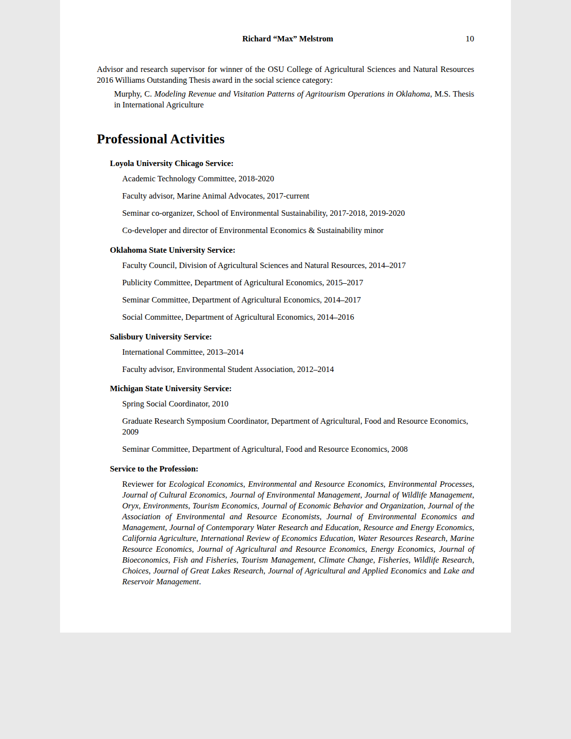Richard “Max” Melstrom 10
Advisor and research supervisor for winner of the OSU College of Agricultural Sciences and Natural Resources 2016 Williams Outstanding Thesis award in the social science category:
Murphy, C. Modeling Revenue and Visitation Patterns of Agritourism Operations in Oklahoma, M.S. Thesis in International Agriculture
Professional Activities
Loyola University Chicago Service:
Academic Technology Committee, 2018-2020
Faculty advisor, Marine Animal Advocates, 2017-current
Seminar co-organizer, School of Environmental Sustainability, 2017-2018, 2019-2020
Co-developer and director of Environmental Economics & Sustainability minor
Oklahoma State University Service:
Faculty Council, Division of Agricultural Sciences and Natural Resources, 2014–2017
Publicity Committee, Department of Agricultural Economics, 2015–2017
Seminar Committee, Department of Agricultural Economics, 2014–2017
Social Committee, Department of Agricultural Economics, 2014–2016
Salisbury University Service:
International Committee, 2013–2014
Faculty advisor, Environmental Student Association, 2012–2014
Michigan State University Service:
Spring Social Coordinator, 2010
Graduate Research Symposium Coordinator, Department of Agricultural, Food and Resource Economics, 2009
Seminar Committee, Department of Agricultural, Food and Resource Economics, 2008
Service to the Profession:
Reviewer for Ecological Economics, Environmental and Resource Economics, Environmental Processes, Journal of Cultural Economics, Journal of Environmental Management, Journal of Wildlife Management, Oryx, Environments, Tourism Economics, Journal of Economic Behavior and Organization, Journal of the Association of Environmental and Resource Economists, Journal of Environmental Economics and Management, Journal of Contemporary Water Research and Education, Resource and Energy Economics, California Agriculture, International Review of Economics Education, Water Resources Research, Marine Resource Economics, Journal of Agricultural and Resource Economics, Energy Economics, Journal of Bioeconomics, Fish and Fisheries, Tourism Management, Climate Change, Fisheries, Wildlife Research, Choices, Journal of Great Lakes Research, Journal of Agricultural and Applied Economics and Lake and Reservoir Management.